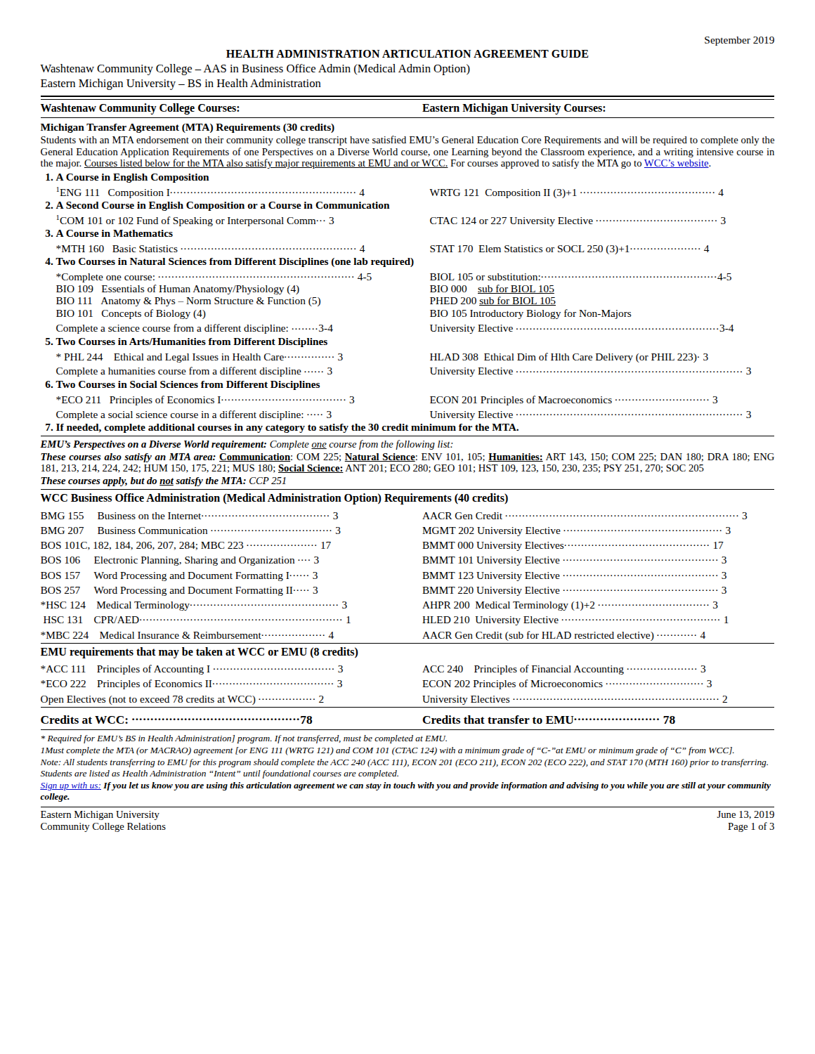September 2019
HEALTH ADMINISTRATION ARTICULATION AGREEMENT GUIDE
Washtenaw Community College – AAS in Business Office Admin (Medical Admin Option)
Eastern Michigan University – BS in Health Administration
Washtenaw Community College Courses:
Eastern Michigan University Courses:
Michigan Transfer Agreement (MTA) Requirements (30 credits)
Students with an MTA endorsement on their community college transcript have satisfied EMU’s General Education Core Requirements and will be required to complete only the General Education Application Requirements of one Perspectives on a Diverse World course, one Learning beyond the Classroom experience, and a writing intensive course in the major. Courses listed below for the MTA also satisfy major requirements at EMU and or WCC. For courses approved to satisfy the MTA go to WCC’s website.
A Course in English Composition
| 1 ENG 111 Composition I ....................................................... 4 | WRTG 121 Composition II (3)+1 ........................................ 4 |
A Second Course in English Composition or a Course in Communication
| 1 COM 101 or 102 Fund of Speaking or Interpersonal Comm ... 3 | CTAC 124 or 227 University Elective .................................... 3 |
A Course in Mathematics
| *MTH 160 Basic Statistics .................................................... 4 | STAT 170 Elem Statistics or SOCL 250 (3)+1 ..................... 4 |
Two Courses in Natural Sciences from Different Disciplines (one lab required)
| *Complete one course: .......................................................... 4-5 | BIOL 105 or substitution: .................................................... 4-5 |
| BIO 109 Essentials of Human Anatomy/Physiology (4) | BIO 000 sub for BIOL 105 |
| BIO 111 Anatomy & Phys – Norm Structure & Function (5) | PHED 200 sub for BIOL 105 |
| BIO 101 Concepts of Biology (4) | BIO 105 Introductory Biology for Non-Majors |
| Complete a science course from a different discipline: ........ 3-4 | University Elective ............................................................ 3-4 |
Two Courses in Arts/Humanities from Different Disciplines
| * PHL 244 Ethical and Legal Issues in Health Care ............... 3 | HLAD 308 Ethical Dim of Hlth Care Delivery (or PHIL 223) . 3 |
| Complete a humanities course from a different discipline ...... 3 | University Elective ................................................................... 3 |
Two Courses in Social Sciences from Different Disciplines
| *ECO 211 Principles of Economics I ..................................... 3 | ECON 201 Principles of Macroeconomics ............................ 3 |
| Complete a social science course in a different discipline: ..... 3 | University Elective ................................................................... 3 |
If needed, complete additional courses in any category to satisfy the 30 credit minimum for the MTA.
EMU’s Perspectives on a Diverse World requirement: Complete one course from the following list:
These courses also satisfy an MTA area: Communication: COM 225; Natural Science: ENV 101, 105; Humanities: ART 143, 150; COM 225; DAN 180; DRA 180; ENG 181, 213, 214, 224, 242; HUM 150, 175, 221; MUS 180; Social Science: ANT 201; ECO 280; GEO 101; HST 109, 123, 150, 230, 235; PSY 251, 270; SOC 205
These courses apply, but do not satisfy the MTA: CCP 251
WCC Business Office Administration (Medical Administration Option) Requirements (40 credits)
| BMG 155 Business on the Internet ...................................... 3 | AACR Gen Credit ..................................................................... 3 |
| BMG 207 Business Communication .................................... 3 | MGMT 202 University Elective ............................................... 3 |
| BOS 101C, 182, 184, 206, 207, 284; MBC 223 ..................... 17 | BMMT 000 University Electives ........................................... 17 |
| BOS 106 Electronic Planning, Sharing and Organization .... 3 | BMMT 101 University Elective .............................................. 3 |
| BOS 157 Word Processing and Document Formatting I ...... 3 | BMMT 123 University Elective .............................................. 3 |
| BOS 257 Word Processing and Document Formatting II ..... 3 | BMMT 220 University Elective .............................................. 3 |
| *HSC 124 Medical Terminology ............................................ 3 | AHPR 200 Medical Terminology (1)+2 ................................. 3 |
| HSC 131 CPR/AED ............................................................ 1 | HLED 210 University Elective ............................................... 1 |
| *MBC 224 Medical Insurance & Reimbursement ................... 4 | AACR Gen Credit (sub for HLAD restricted elective) ............ 4 |
EMU requirements that may be taken at WCC or EMU (8 credits)
| *ACC 111 Principles of Accounting I .................................... 3 | ACC 240 Principles of Financial Accounting ..................... 3 |
| *ECO 222 Principles of Economics II .................................... 3 | ECON 202 Principles of Microeconomics ............................. 3 |
| Open Electives (not to exceed 78 credits at WCC) ................. 2 | University Electives ............................................................. 2 |
Credits at WCC: ............................................. 78
Credits that transfer to EMU....................... 78
* Required for EMU’s BS in Health Administration] program. If not transferred, must be completed at EMU.
1Must complete the MTA (or MACRAO) agreement [or ENG 111 (WRTG 121) and COM 101 (CTAC 124) with a minimum grade of “C-”at EMU or minimum grade of “C” from WCC].
Note: All students transferring to EMU for this program should complete the ACC 240 (ACC 111), ECON 201 (ECO 211), ECON 202 (ECO 222), and STAT 170 (MTH 160) prior to transferring. Students are listed as Health Administration “Intent” until foundational courses are completed.
Sign up with us: If you let us know you are using this articulation agreement we can stay in touch with you and provide information and advising to you while you are still at your community college.
Eastern Michigan University
Community College Relations
June 13, 2019
Page 1 of 3